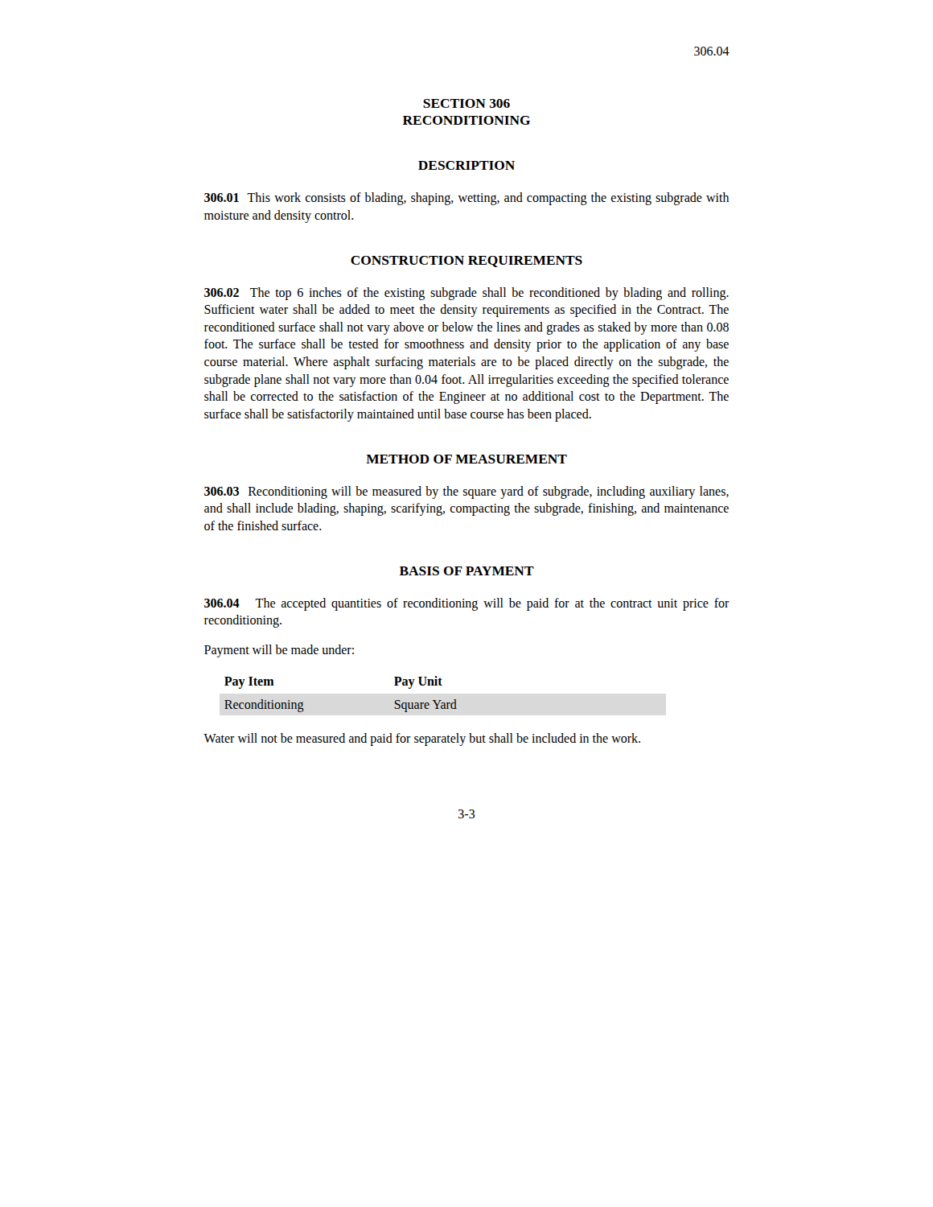306.04
SECTION 306
RECONDITIONING
DESCRIPTION
306.01 This work consists of blading, shaping, wetting, and compacting the existing subgrade with moisture and density control.
CONSTRUCTION REQUIREMENTS
306.02 The top 6 inches of the existing subgrade shall be reconditioned by blading and rolling. Sufficient water shall be added to meet the density requirements as specified in the Contract. The reconditioned surface shall not vary above or below the lines and grades as staked by more than 0.08 foot. The surface shall be tested for smoothness and density prior to the application of any base course material. Where asphalt surfacing materials are to be placed directly on the subgrade, the subgrade plane shall not vary more than 0.04 foot. All irregularities exceeding the specified tolerance shall be corrected to the satisfaction of the Engineer at no additional cost to the Department. The surface shall be satisfactorily maintained until base course has been placed.
METHOD OF MEASUREMENT
306.03 Reconditioning will be measured by the square yard of subgrade, including auxiliary lanes, and shall include blading, shaping, scarifying, compacting the subgrade, finishing, and maintenance of the finished surface.
BASIS OF PAYMENT
306.04 The accepted quantities of reconditioning will be paid for at the contract unit price for reconditioning.
Payment will be made under:
| Pay Item | Pay Unit |
| --- | --- |
| Reconditioning | Square Yard |
Water will not be measured and paid for separately but shall be included in the work.
3-3